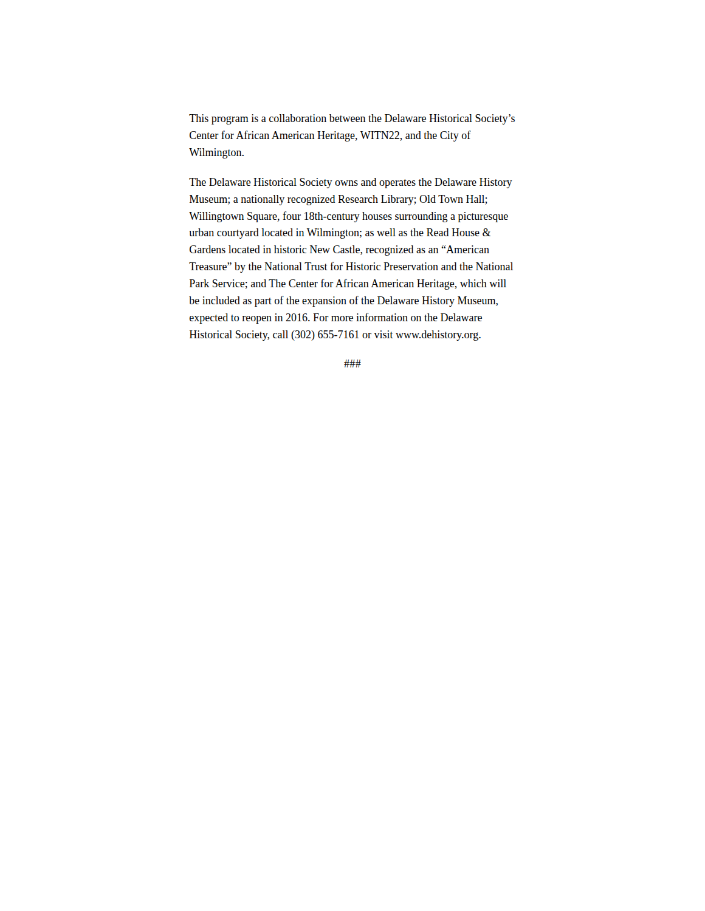This program is a collaboration between the Delaware Historical Society’s Center for African American Heritage, WITN22, and the City of Wilmington.
The Delaware Historical Society owns and operates the Delaware History Museum; a nationally recognized Research Library; Old Town Hall; Willingtown Square, four 18th-century houses surrounding a picturesque urban courtyard located in Wilmington; as well as the Read House & Gardens located in historic New Castle, recognized as an “American Treasure” by the National Trust for Historic Preservation and the National Park Service; and The Center for African American Heritage, which will be included as part of the expansion of the Delaware History Museum, expected to reopen in 2016. For more information on the Delaware Historical Society, call (302) 655-7161 or visit www.dehistory.org.
###